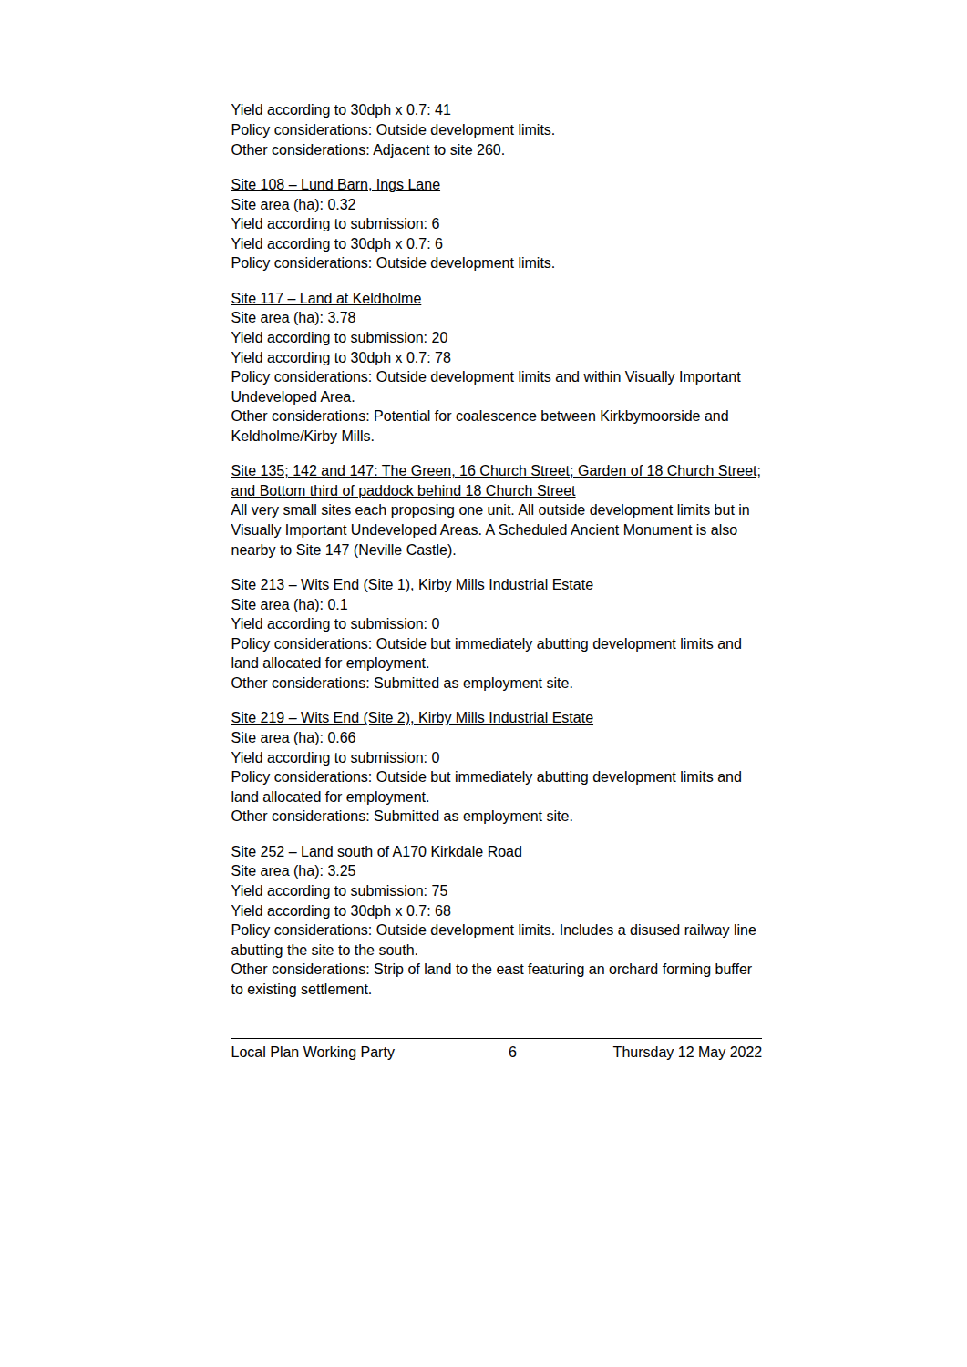Yield according to 30dph x 0.7: 41
Policy considerations: Outside development limits.
Other considerations: Adjacent to site 260.
Site 108 – Lund Barn, Ings Lane
Site area (ha): 0.32
Yield according to submission: 6
Yield according to 30dph x 0.7: 6
Policy considerations: Outside development limits.
Site 117 – Land at Keldholme
Site area (ha): 3.78
Yield according to submission: 20
Yield according to 30dph x 0.7: 78
Policy considerations: Outside development limits and within Visually Important Undeveloped Area.
Other considerations: Potential for coalescence between Kirkbymoorside and Keldholme/Kirby Mills.
Site 135; 142 and 147: The Green, 16 Church Street; Garden of 18 Church Street; and Bottom third of paddock behind 18 Church Street
All very small sites each proposing one unit. All outside development limits but in Visually Important Undeveloped Areas. A Scheduled Ancient Monument is also nearby to Site 147 (Neville Castle).
Site 213 – Wits End (Site 1), Kirby Mills Industrial Estate
Site area (ha): 0.1
Yield according to submission: 0
Policy considerations: Outside but immediately abutting development limits and land allocated for employment.
Other considerations: Submitted as employment site.
Site 219 – Wits End (Site 2), Kirby Mills Industrial Estate
Site area (ha): 0.66
Yield according to submission: 0
Policy considerations: Outside but immediately abutting development limits and land allocated for employment.
Other considerations: Submitted as employment site.
Site 252 – Land south of A170 Kirkdale Road
Site area (ha): 3.25
Yield according to submission: 75
Yield according to 30dph x 0.7: 68
Policy considerations: Outside development limits. Includes a disused railway line abutting the site to the south.
Other considerations: Strip of land to the east featuring an orchard forming buffer to existing settlement.
Local Plan Working Party
6
Thursday 12 May 2022